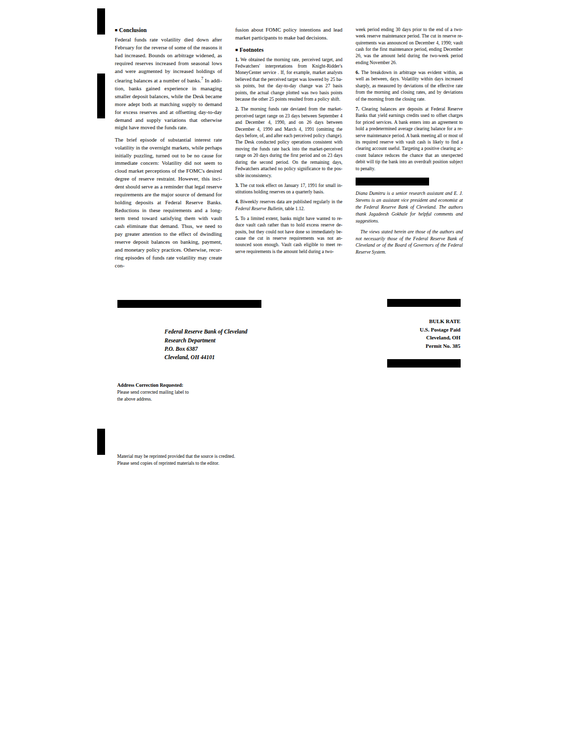Conclusion
Federal funds rate volatility died down after February for the reverse of some of the reasons it had increased. Bounds on arbitrage widened, as required reserves increased from seasonal lows and were augmented by increased holdings of clearing balances at a number of banks.7 In addition, banks gained experience in managing smaller deposit balances, while the Desk became more adept both at matching supply to demand for excess reserves and at offsetting day-to-day demand and supply variations that otherwise might have moved the funds rate.
The brief episode of substantial interest rate volatility in the overnight markets, while perhaps initially puzzling, turned out to be no cause for immediate concern: Volatility did not seem to cloud market perceptions of the FOMC's desired degree of reserve restraint. However, this incident should serve as a reminder that legal reserve requirements are the major source of demand for holding deposits at Federal Reserve Banks. Reductions in these requirements and a long-term trend toward satisfying them with vault cash eliminate that demand. Thus, we need to pay greater attention to the effect of dwindling reserve deposit balances on banking, payment, and monetary policy practices. Otherwise, recurring episodes of funds rate volatility may create con-
fusion about FOMC policy intentions and lead market participants to make bad decisions.
Footnotes
1. We obtained the morning rate, perceived target, and Fedwatchers' interpretations from Knight-Ridder's MoneyCenter service . If, for example, market analysts believed that the perceived target was lowered by 25 basis points, but the day-to-day change was 27 basis points, the actual change plotted was two basis points because the other 25 points resulted from a policy shift.
2. The morning funds rate deviated from the market-perceived target range on 23 days between September 4 and December 4, 1990, and on 26 days between December 4, 1990 and March 4, 1991 (omitting the days before, of, and after each perceived policy change). The Desk conducted policy operations consistent with moving the funds rate back into the market-perceived range on 20 days during the first period and on 23 days during the second period. On the remaining days, Fedwatchers attached no policy significance to the possible inconsistency.
3. The cut took effect on January 17, 1991 for small institutions holding reserves on a quarterly basis.
4. Biweekly reserves data are published regularly in the Federal Reserve Bulletin, table 1.12.
5. To a limited extent, banks might have wanted to reduce vault cash rather than to hold excess reserve deposits, but they could not have done so immediately because the cut in reserve requirements was not announced soon enough. Vault cash eligible to meet reserve requirements is the amount held during a two-
week period ending 30 days prior to the end of a two-week reserve maintenance period. The cut in reserve requirements was announced on December 4, 1990; vault cash for the first maintenance period, ending December 26, was the amount held during the two-week period ending November 26.
6. The breakdown in arbitrage was evident within, as well as between, days. Volatility within days increased sharply, as measured by deviations of the effective rate from the morning and closing rates, and by deviations of the morning from the closing rate.
7. Clearing balances are deposits at Federal Reserve Banks that yield earnings credits used to offset charges for priced services. A bank enters into an agreement to hold a predetermined average clearing balance for a reserve maintenance period. A bank meeting all or most of its required reserve with vault cash is likely to find a clearing account useful. Targeting a positive clearing account balance reduces the chance that an unexpected debit will tip the bank into an overdraft position subject to penalty.
Diana Dumitru is a senior research assistant and E. J. Stevens is an assistant vice president and economist at the Federal Reserve Bank of Cleveland. The authors thank Jagadeesh Gokhale for helpful comments and suggestions.
The views stated herein are those of the authors and not necessarily those of the Federal Reserve Bank of Cleveland or of the Board of Governors of the Federal Reserve System.
BULK RATE
U.S. Postage Paid
Cleveland, OH
Permit No. 385
Federal Reserve Bank of Cleveland
Research Department
P.O. Box 6387
Cleveland, OH 44101
Address Correction Requested:
Please send corrected mailing label to
the above address.
Material may be reprinted provided that the source is credited. Please send copies of reprinted materials to the editor.